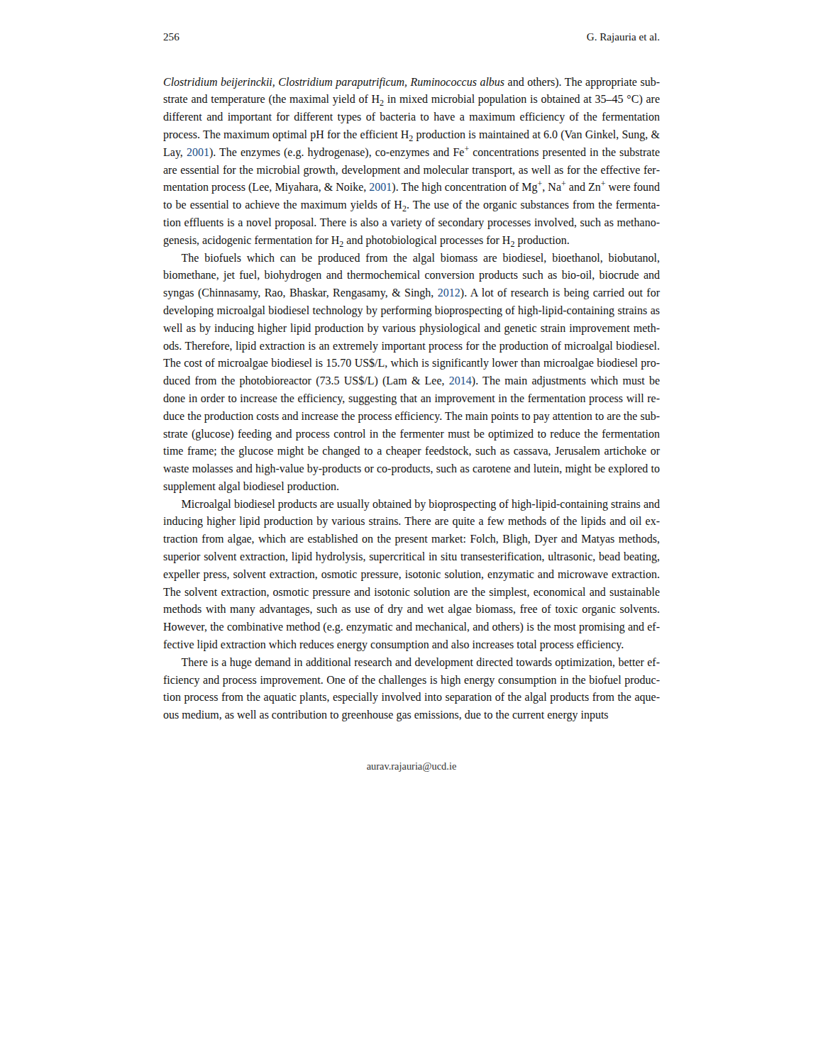256 G. Rajauria et al.
Clostridium beijerinckii, Clostridium paraputrificum, Ruminococcus albus and others). The appropriate substrate and temperature (the maximal yield of H2 in mixed microbial population is obtained at 35–45 °C) are different and important for different types of bacteria to have a maximum efficiency of the fermentation process. The maximum optimal pH for the efficient H2 production is maintained at 6.0 (Van Ginkel, Sung, & Lay, 2001). The enzymes (e.g. hydrogenase), co-enzymes and Fe+ concentrations presented in the substrate are essential for the microbial growth, development and molecular transport, as well as for the effective fermentation process (Lee, Miyahara, & Noike, 2001). The high concentration of Mg+, Na+ and Zn+ were found to be essential to achieve the maximum yields of H2. The use of the organic substances from the fermentation effluents is a novel proposal. There is also a variety of secondary processes involved, such as methanogenesis, acidogenic fermentation for H2 and photobiological processes for H2 production.
The biofuels which can be produced from the algal biomass are biodiesel, bioethanol, biobutanol, biomethane, jet fuel, biohydrogen and thermochemical conversion products such as bio-oil, biocrude and syngas (Chinnasamy, Rao, Bhaskar, Rengasamy, & Singh, 2012). A lot of research is being carried out for developing microalgal biodiesel technology by performing bioprospecting of high-lipid-containing strains as well as by inducing higher lipid production by various physiological and genetic strain improvement methods. Therefore, lipid extraction is an extremely important process for the production of microalgal biodiesel. The cost of microalgae biodiesel is 15.70 US$/L, which is significantly lower than microalgae biodiesel produced from the photobioreactor (73.5 US$/L) (Lam & Lee, 2014). The main adjustments which must be done in order to increase the efficiency, suggesting that an improvement in the fermentation process will reduce the production costs and increase the process efficiency. The main points to pay attention to are the substrate (glucose) feeding and process control in the fermenter must be optimized to reduce the fermentation time frame; the glucose might be changed to a cheaper feedstock, such as cassava, Jerusalem artichoke or waste molasses and high-value by-products or co-products, such as carotene and lutein, might be explored to supplement algal biodiesel production.
Microalgal biodiesel products are usually obtained by bioprospecting of high-lipid-containing strains and inducing higher lipid production by various strains. There are quite a few methods of the lipids and oil extraction from algae, which are established on the present market: Folch, Bligh, Dyer and Matyas methods, superior solvent extraction, lipid hydrolysis, supercritical in situ transesterification, ultrasonic, bead beating, expeller press, solvent extraction, osmotic pressure, isotonic solution, enzymatic and microwave extraction. The solvent extraction, osmotic pressure and isotonic solution are the simplest, economical and sustainable methods with many advantages, such as use of dry and wet algae biomass, free of toxic organic solvents. However, the combinative method (e.g. enzymatic and mechanical, and others) is the most promising and effective lipid extraction which reduces energy consumption and also increases total process efficiency.
There is a huge demand in additional research and development directed towards optimization, better efficiency and process improvement. One of the challenges is high energy consumption in the biofuel production process from the aquatic plants, especially involved into separation of the algal products from the aqueous medium, as well as contribution to greenhouse gas emissions, due to the current energy inputs
aurav.rajauria@ucd.ie